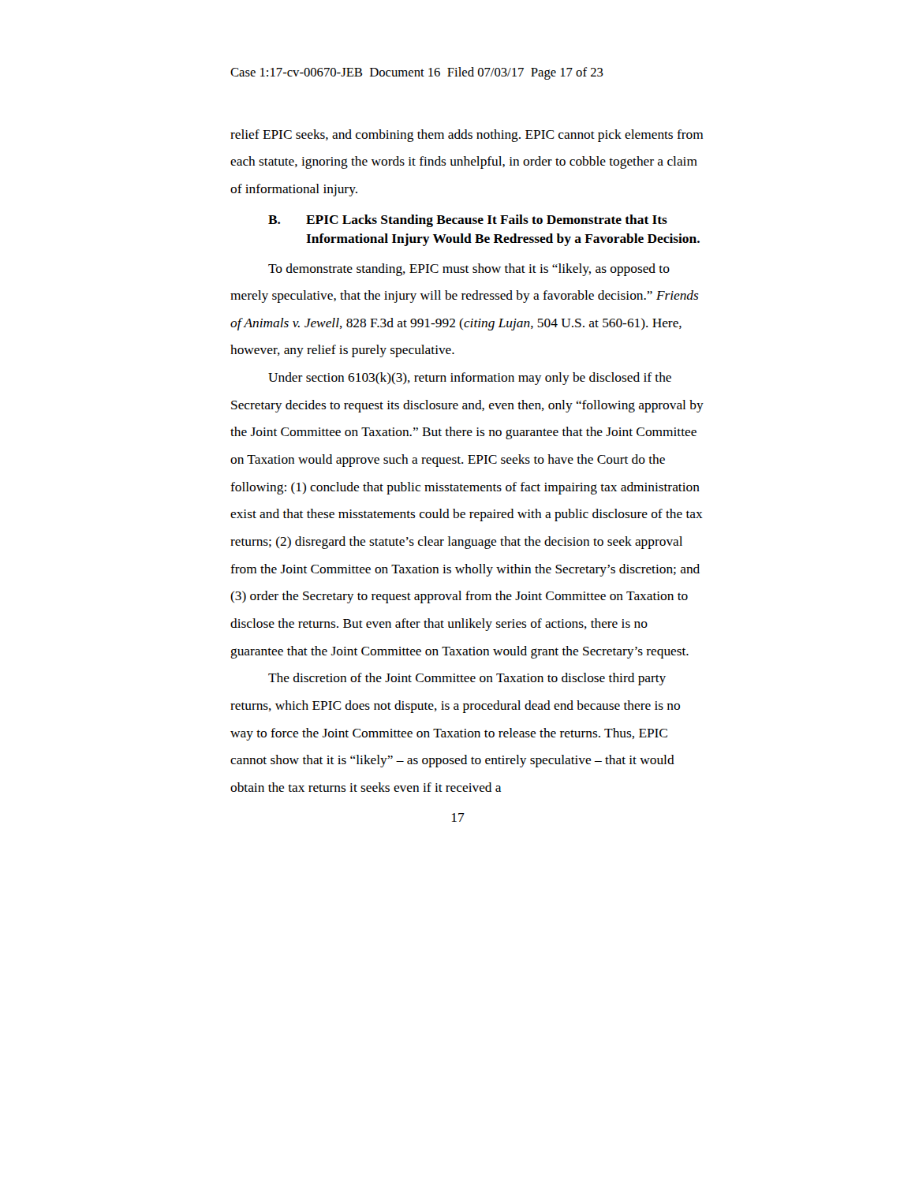Case 1:17-cv-00670-JEB Document 16 Filed 07/03/17 Page 17 of 23
relief EPIC seeks, and combining them adds nothing. EPIC cannot pick elements from each statute, ignoring the words it finds unhelpful, in order to cobble together a claim of informational injury.
B. EPIC Lacks Standing Because It Fails to Demonstrate that Its Informational Injury Would Be Redressed by a Favorable Decision.
To demonstrate standing, EPIC must show that it is “likely, as opposed to merely speculative, that the injury will be redressed by a favorable decision.” Friends of Animals v. Jewell, 828 F.3d at 991-992 (citing Lujan, 504 U.S. at 560-61). Here, however, any relief is purely speculative.
Under section 6103(k)(3), return information may only be disclosed if the Secretary decides to request its disclosure and, even then, only “following approval by the Joint Committee on Taxation.” But there is no guarantee that the Joint Committee on Taxation would approve such a request. EPIC seeks to have the Court do the following: (1) conclude that public misstatements of fact impairing tax administration exist and that these misstatements could be repaired with a public disclosure of the tax returns; (2) disregard the statute’s clear language that the decision to seek approval from the Joint Committee on Taxation is wholly within the Secretary’s discretion; and (3) order the Secretary to request approval from the Joint Committee on Taxation to disclose the returns. But even after that unlikely series of actions, there is no guarantee that the Joint Committee on Taxation would grant the Secretary’s request.
The discretion of the Joint Committee on Taxation to disclose third party returns, which EPIC does not dispute, is a procedural dead end because there is no way to force the Joint Committee on Taxation to release the returns. Thus, EPIC cannot show that it is “likely” – as opposed to entirely speculative – that it would obtain the tax returns it seeks even if it received a
17